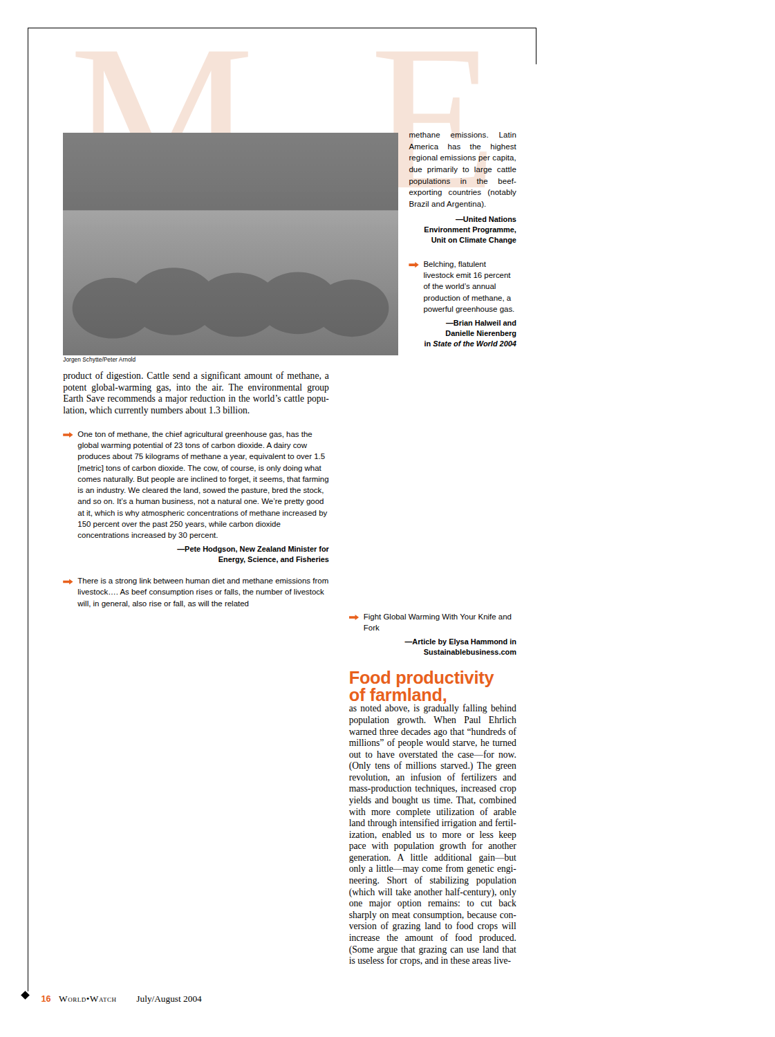M E
methane emissions. Latin America has the highest regional emissions per capita, due primarily to large cattle populations in the beef-exporting countries (notably Brazil and Argentina).
—United Nations Environment Programme,
Unit on Climate Change
Belching, flatulent livestock emit 16 percent of the world’s annual production of methane, a powerful greenhouse gas.
—Brian Halweil and
Danielle Nierenberg
in State of the World 2004
Jorgen Schytte/Peter Arnold
product of digestion. Cattle send a significant amount of methane, a potent global-warming gas, into the air. The environmental group Earth Save recommends a major reduction in the world’s cattle population, which currently numbers about 1.3 billion.
One ton of methane, the chief agricultural greenhouse gas, has the global warming potential of 23 tons of carbon dioxide. A dairy cow produces about 75 kilograms of methane a year, equivalent to over 1.5 [metric] tons of carbon dioxide. The cow, of course, is only doing what comes naturally. But people are inclined to forget, it seems, that farming is an industry. We cleared the land, sowed the pasture, bred the stock, and so on. It’s a human business, not a natural one. We’re pretty good at it, which is why atmospheric concentrations of methane increased by 150 percent over the past 250 years, while carbon dioxide concentrations increased by 30 percent.
—Pete Hodgson, New Zealand Minister for
Energy, Science, and Fisheries
There is a strong link between human diet and methane emissions from livestock…. As beef consumption rises or falls, the number of livestock will, in general, also rise or fall, as will the related
Fight Global Warming With Your Knife and Fork
—Article by Elysa Hammond in
Sustainablebusiness.com
Food productivityof farmland,
as noted above, is gradually falling behind population growth. When Paul Ehrlich warned three decades ago that “hundreds of millions” of people would starve, he turned out to have overstated the case—for now. (Only tens of millions starved.) The green revolution, an infusion of fertilizers and mass-production techniques, increased crop yields and bought us time. That, combined with more complete utilization of arable land through intensified irrigation and fertilization, enabled us to more or less keep pace with population growth for another generation. A little additional gain—but only a little—may come from genetic engineering. Short of stabilizing population (which will take another half-century), only one major option remains: to cut back sharply on meat consumption, because conversion of grazing land to food crops will increase the amount of food produced. (Some argue that grazing can use land that is useless for crops, and in these areas live-
16 World•Watch July/August 2004